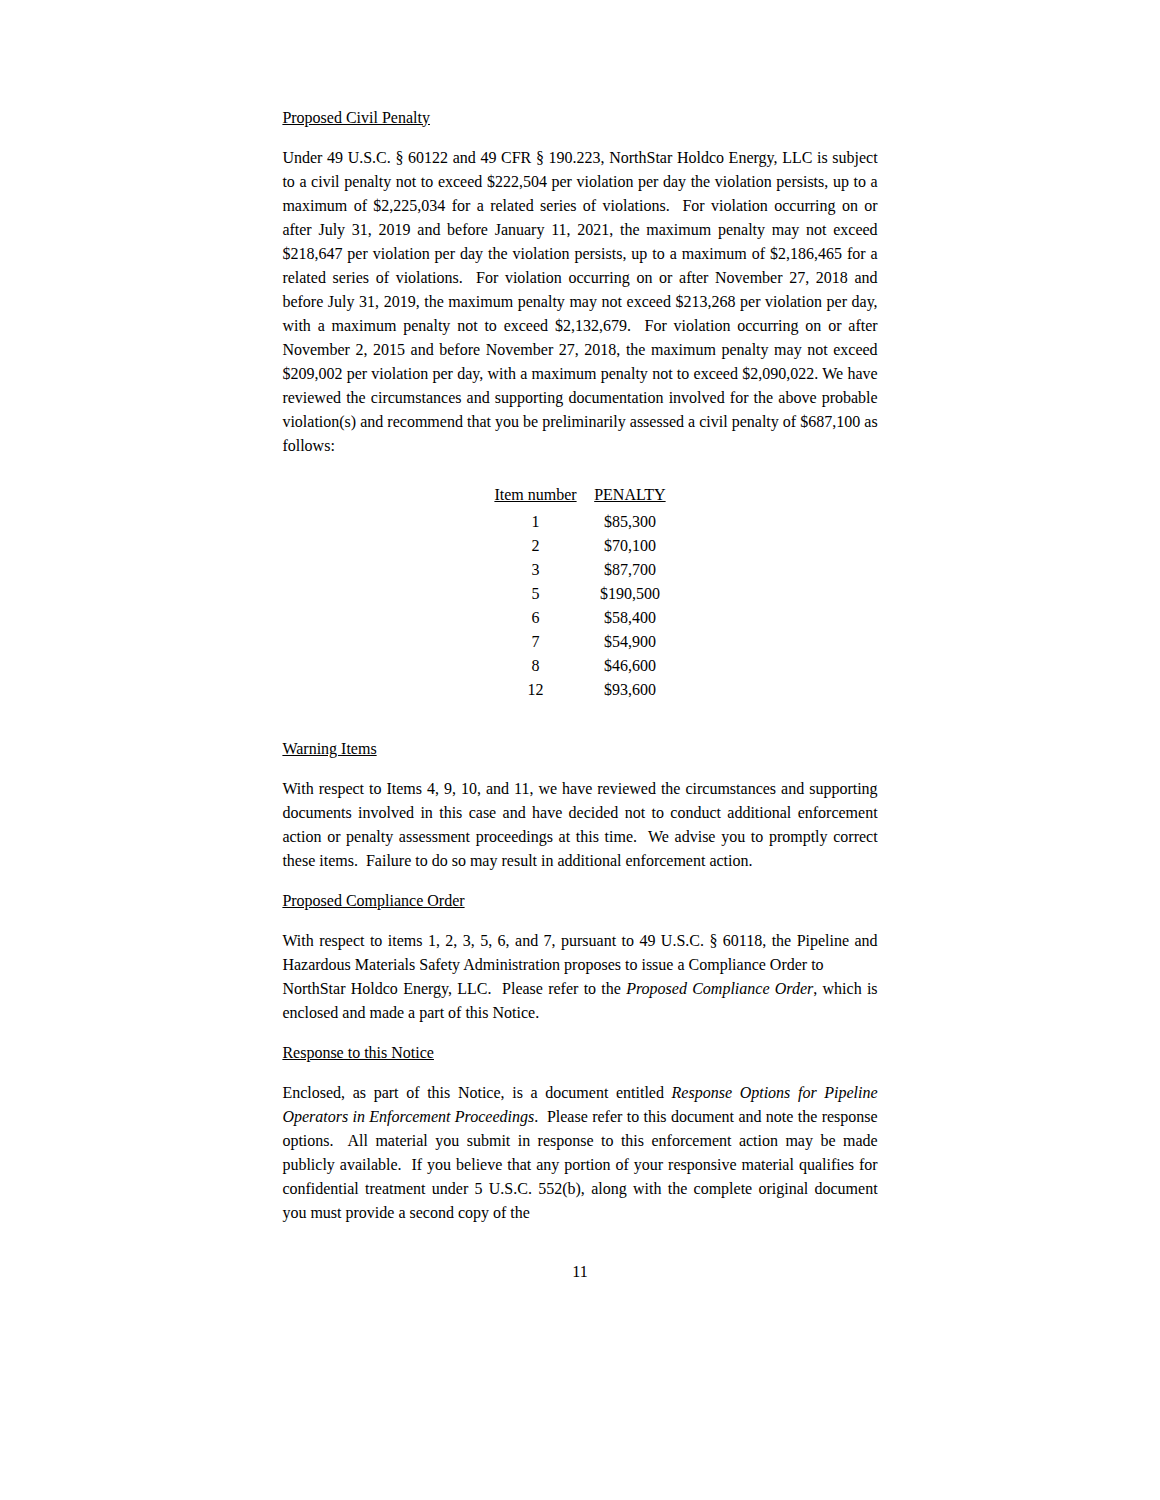Proposed Civil Penalty
Under 49 U.S.C. § 60122 and 49 CFR § 190.223, NorthStar Holdco Energy, LLC is subject to a civil penalty not to exceed $222,504 per violation per day the violation persists, up to a maximum of $2,225,034 for a related series of violations. For violation occurring on or after July 31, 2019 and before January 11, 2021, the maximum penalty may not exceed $218,647 per violation per day the violation persists, up to a maximum of $2,186,465 for a related series of violations. For violation occurring on or after November 27, 2018 and before July 31, 2019, the maximum penalty may not exceed $213,268 per violation per day, with a maximum penalty not to exceed $2,132,679. For violation occurring on or after November 2, 2015 and before November 27, 2018, the maximum penalty may not exceed $209,002 per violation per day, with a maximum penalty not to exceed $2,090,022. We have reviewed the circumstances and supporting documentation involved for the above probable violation(s) and recommend that you be preliminarily assessed a civil penalty of $687,100 as follows:
| Item number | PENALTY |
| --- | --- |
| 1 | $85,300 |
| 2 | $70,100 |
| 3 | $87,700 |
| 5 | $190,500 |
| 6 | $58,400 |
| 7 | $54,900 |
| 8 | $46,600 |
| 12 | $93,600 |
Warning Items
With respect to Items 4, 9, 10, and 11, we have reviewed the circumstances and supporting documents involved in this case and have decided not to conduct additional enforcement action or penalty assessment proceedings at this time. We advise you to promptly correct these items. Failure to do so may result in additional enforcement action.
Proposed Compliance Order
With respect to items 1, 2, 3, 5, 6, and 7, pursuant to 49 U.S.C. § 60118, the Pipeline and Hazardous Materials Safety Administration proposes to issue a Compliance Order to
NorthStar Holdco Energy, LLC. Please refer to the Proposed Compliance Order, which is enclosed and made a part of this Notice.
Response to this Notice
Enclosed, as part of this Notice, is a document entitled Response Options for Pipeline Operators in Enforcement Proceedings. Please refer to this document and note the response options. All material you submit in response to this enforcement action may be made publicly available. If you believe that any portion of your responsive material qualifies for confidential treatment under 5 U.S.C. 552(b), along with the complete original document you must provide a second copy of the
11